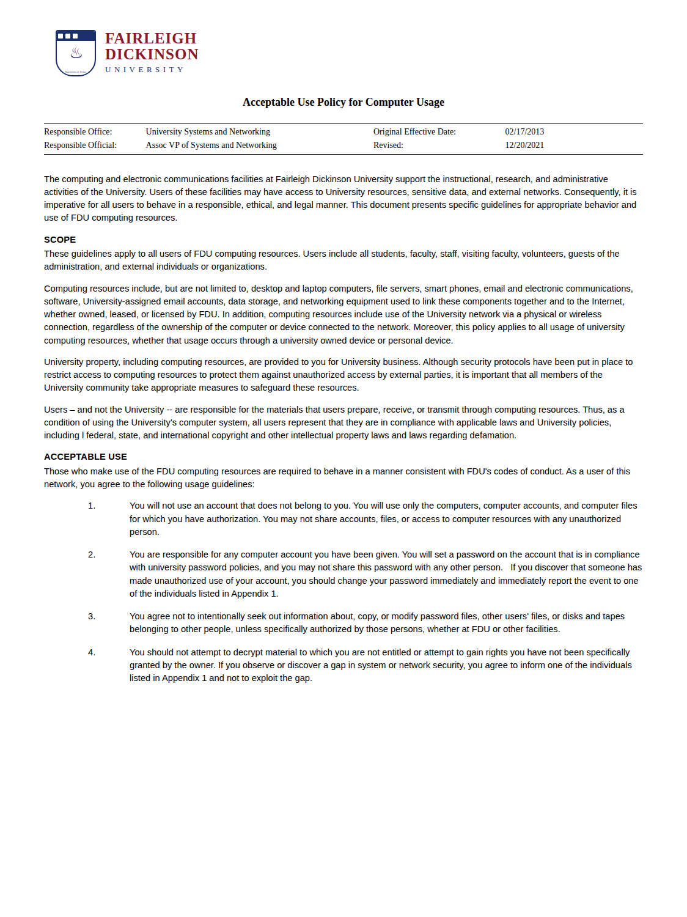| ♨ Sapientia et Virtus | FAIRLEIGH DICKINSON UNIVERSITY |
Acceptable Use Policy for Computer Usage
| Responsible Office: | University Systems and Networking | Original Effective Date: | 02/17/2013 |
| Responsible Official: | Assoc VP of Systems and Networking | Revised: | 12/20/2021 |
The computing and electronic communications facilities at Fairleigh Dickinson University support the instructional, research, and administrative activities of the University. Users of these facilities may have access to University resources, sensitive data, and external networks. Consequently, it is imperative for all users to behave in a responsible, ethical, and legal manner. This document presents specific guidelines for appropriate behavior and use of FDU computing resources.
SCOPE
These guidelines apply to all users of FDU computing resources. Users include all students, faculty, staff, visiting faculty, volunteers, guests of the administration, and external individuals or organizations.
Computing resources include, but are not limited to, desktop and laptop computers, file servers, smart phones, email and electronic communications, software, University-assigned email accounts, data storage, and networking equipment used to link these components together and to the Internet, whether owned, leased, or licensed by FDU. In addition, computing resources include use of the University network via a physical or wireless connection, regardless of the ownership of the computer or device connected to the network. Moreover, this policy applies to all usage of university computing resources, whether that usage occurs through a university owned device or personal device.
University property, including computing resources, are provided to you for University business. Although security protocols have been put in place to restrict access to computing resources to protect them against unauthorized access by external parties, it is important that all members of the University community take appropriate measures to safeguard these resources.
Users – and not the University -- are responsible for the materials that users prepare, receive, or transmit through computing resources. Thus, as a condition of using the University's computer system, all users represent that they are in compliance with applicable laws and University policies, including l federal, state, and international copyright and other intellectual property laws and laws regarding defamation.
ACCEPTABLE USE
Those who make use of the FDU computing resources are required to behave in a manner consistent with FDU's codes of conduct. As a user of this network, you agree to the following usage guidelines:
You will not use an account that does not belong to you. You will use only the computers, computer accounts, and computer files for which you have authorization. You may not share accounts, files, or access to computer resources with any unauthorized person.
You are responsible for any computer account you have been given. You will set a password on the account that is in compliance with university password policies, and you may not share this password with any other person. If you discover that someone has made unauthorized use of your account, you should change your password immediately and immediately report the event to one of the individuals listed in Appendix 1.
You agree not to intentionally seek out information about, copy, or modify password files, other users' files, or disks and tapes belonging to other people, unless specifically authorized by those persons, whether at FDU or other facilities.
You should not attempt to decrypt material to which you are not entitled or attempt to gain rights you have not been specifically granted by the owner. If you observe or discover a gap in system or network security, you agree to inform one of the individuals listed in Appendix 1 and not to exploit the gap.